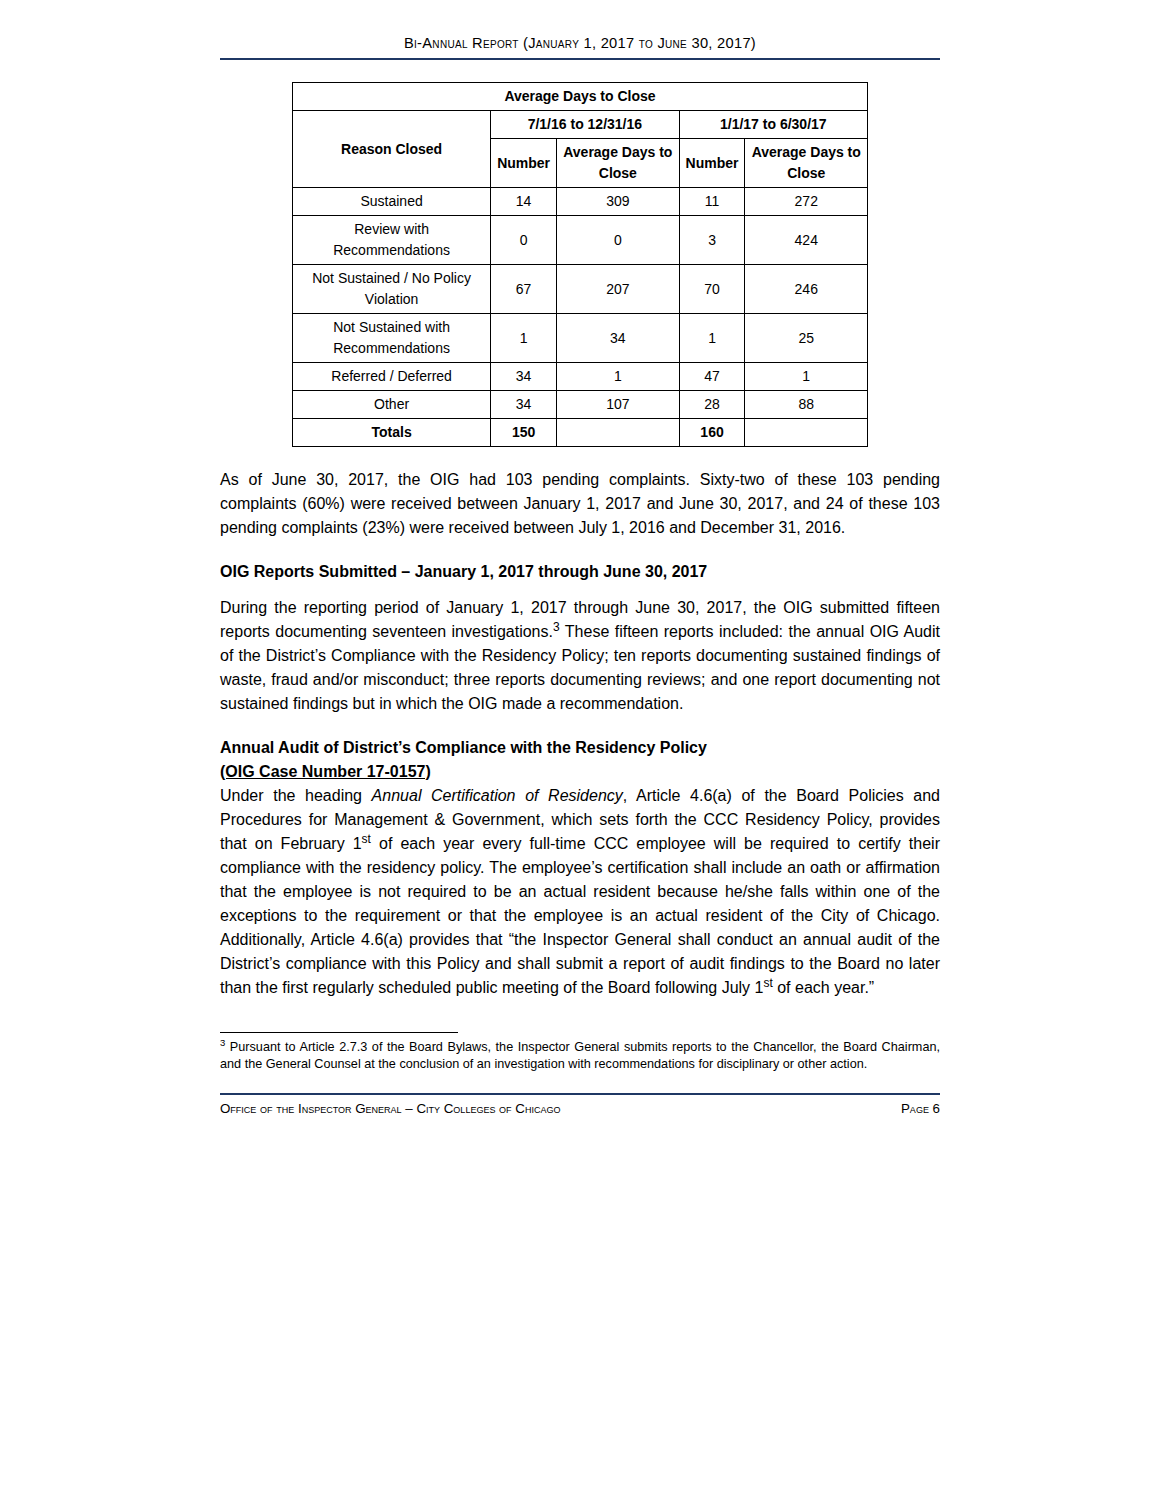Bi-Annual Report (January 1, 2017 to June 30, 2017)
| Average Days to Close |
| --- |
| Reason Closed | 7/1/16 to 12/31/16 | 1/1/17 to 6/30/17 |
| Number | Average Days to Close | Number | Average Days to Close |
| Sustained | 14 | 309 | 11 | 272 |
| Review with Recommendations | 0 | 0 | 3 | 424 |
| Not Sustained / No Policy Violation | 67 | 207 | 70 | 246 |
| Not Sustained with Recommendations | 1 | 34 | 1 | 25 |
| Referred / Deferred | 34 | 1 | 47 | 1 |
| Other | 34 | 107 | 28 | 88 |
| Totals | 150 | | 160 | |
As of June 30, 2017, the OIG had 103 pending complaints. Sixty-two of these 103 pending complaints (60%) were received between January 1, 2017 and June 30, 2017, and 24 of these 103 pending complaints (23%) were received between July 1, 2016 and December 31, 2016.
OIG Reports Submitted – January 1, 2017 through June 30, 2017
During the reporting period of January 1, 2017 through June 30, 2017, the OIG submitted fifteen reports documenting seventeen investigations.3 These fifteen reports included: the annual OIG Audit of the District’s Compliance with the Residency Policy; ten reports documenting sustained findings of waste, fraud and/or misconduct; three reports documenting reviews; and one report documenting not sustained findings but in which the OIG made a recommendation.
Annual Audit of District’s Compliance with the Residency Policy
(OIG Case Number 17-0157)
Under the heading Annual Certification of Residency, Article 4.6(a) of the Board Policies and Procedures for Management & Government, which sets forth the CCC Residency Policy, provides that on February 1st of each year every full-time CCC employee will be required to certify their compliance with the residency policy. The employee’s certification shall include an oath or affirmation that the employee is not required to be an actual resident because he/she falls within one of the exceptions to the requirement or that the employee is an actual resident of the City of Chicago. Additionally, Article 4.6(a) provides that “the Inspector General shall conduct an annual audit of the District’s compliance with this Policy and shall submit a report of audit findings to the Board no later than the first regularly scheduled public meeting of the Board following July 1st of each year.”
3 Pursuant to Article 2.7.3 of the Board Bylaws, the Inspector General submits reports to the Chancellor, the Board Chairman, and the General Counsel at the conclusion of an investigation with recommendations for disciplinary or other action.
Office of the Inspector General – City Colleges of Chicago Page 6